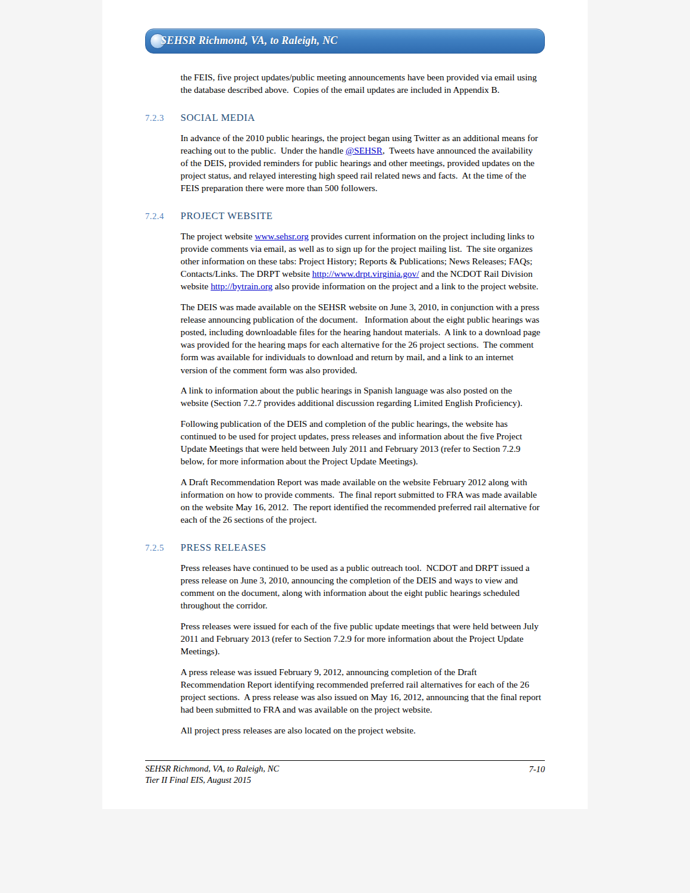SEHSR Richmond, VA, to Raleigh, NC
the FEIS, five project updates/public meeting announcements have been provided via email using the database described above. Copies of the email updates are included in Appendix B.
7.2.3
SOCIAL MEDIA
In advance of the 2010 public hearings, the project began using Twitter as an additional means for reaching out to the public. Under the handle @SEHSR, Tweets have announced the availability of the DEIS, provided reminders for public hearings and other meetings, provided updates on the project status, and relayed interesting high speed rail related news and facts. At the time of the FEIS preparation there were more than 500 followers.
7.2.4
PROJECT WEBSITE
The project website www.sehsr.org provides current information on the project including links to provide comments via email, as well as to sign up for the project mailing list. The site organizes other information on these tabs: Project History; Reports & Publications; News Releases; FAQs; Contacts/Links. The DRPT website http://www.drpt.virginia.gov/ and the NCDOT Rail Division website http://bytrain.org also provide information on the project and a link to the project website.
The DEIS was made available on the SEHSR website on June 3, 2010, in conjunction with a press release announcing publication of the document. Information about the eight public hearings was posted, including downloadable files for the hearing handout materials. A link to a download page was provided for the hearing maps for each alternative for the 26 project sections. The comment form was available for individuals to download and return by mail, and a link to an internet version of the comment form was also provided.
A link to information about the public hearings in Spanish language was also posted on the website (Section 7.2.7 provides additional discussion regarding Limited English Proficiency).
Following publication of the DEIS and completion of the public hearings, the website has continued to be used for project updates, press releases and information about the five Project Update Meetings that were held between July 2011 and February 2013 (refer to Section 7.2.9 below, for more information about the Project Update Meetings).
A Draft Recommendation Report was made available on the website February 2012 along with information on how to provide comments. The final report submitted to FRA was made available on the website May 16, 2012. The report identified the recommended preferred rail alternative for each of the 26 sections of the project.
7.2.5
PRESS RELEASES
Press releases have continued to be used as a public outreach tool. NCDOT and DRPT issued a press release on June 3, 2010, announcing the completion of the DEIS and ways to view and comment on the document, along with information about the eight public hearings scheduled throughout the corridor.
Press releases were issued for each of the five public update meetings that were held between July 2011 and February 2013 (refer to Section 7.2.9 for more information about the Project Update Meetings).
A press release was issued February 9, 2012, announcing completion of the Draft Recommendation Report identifying recommended preferred rail alternatives for each of the 26 project sections. A press release was also issued on May 16, 2012, announcing that the final report had been submitted to FRA and was available on the project website.
All project press releases are also located on the project website.
SEHSR Richmond, VA, to Raleigh, NC
Tier II Final EIS, August 2015
7-10